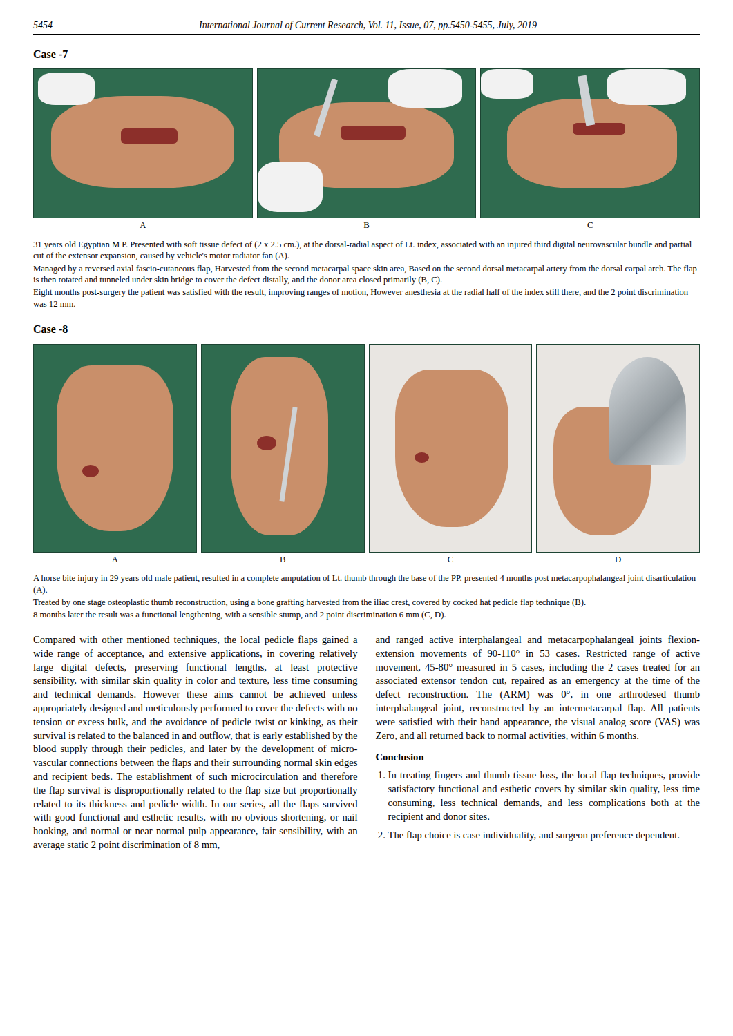5454
International Journal of Current Research, Vol. 11, Issue, 07, pp.5450-5455, July, 2019
Case -7
ABC
31 years old Egyptian M P. Presented with soft tissue defect of (2 x 2.5 cm.), at the dorsal-radial aspect of Lt. index, associated with an injured third digital neurovascular bundle and partial cut of the extensor expansion, caused by vehicle's motor radiator fan (A).
Managed by a reversed axial fascio-cutaneous flap, Harvested from the second metacarpal space skin area, Based on the second dorsal metacarpal artery from the dorsal carpal arch. The flap is then rotated and tunneled under skin bridge to cover the defect distally, and the donor area closed primarily (B, C).
Eight months post-surgery the patient was satisfied with the result, improving ranges of motion, However anesthesia at the radial half of the index still there, and the 2 point discrimination was 12 mm.
Case -8
ABCD
A horse bite injury in 29 years old male patient, resulted in a complete amputation of Lt. thumb through the base of the PP. presented 4 months post metacarpophalangeal joint disarticulation (A).
Treated by one stage osteoplastic thumb reconstruction, using a bone grafting harvested from the iliac crest, covered by cocked hat pedicle flap technique (B).
8 months later the result was a functional lengthening, with a sensible stump, and 2 point discrimination 6 mm (C, D).
Compared with other mentioned techniques, the local pedicle flaps gained a wide range of acceptance, and extensive applications, in covering relatively large digital defects, preserving functional lengths, at least protective sensibility, with similar skin quality in color and texture, less time consuming and technical demands. However these aims cannot be achieved unless appropriately designed and meticulously performed to cover the defects with no tension or excess bulk, and the avoidance of pedicle twist or kinking, as their survival is related to the balanced in and outflow, that is early established by the blood supply through their pedicles, and later by the development of micro-vascular connections between the flaps and their surrounding normal skin edges and recipient beds. The establishment of such microcirculation and therefore the flap survival is disproportionally related to the flap size but proportionally related to its thickness and pedicle width. In our series, all the flaps survived with good functional and esthetic results, with no obvious shortening, or nail hooking, and normal or near normal pulp appearance, fair sensibility, with an average static 2 point discrimination of 8 mm,
and ranged active interphalangeal and metacarpophalangeal joints flexion-extension movements of 90-110° in 53 cases. Restricted range of active movement, 45-80° measured in 5 cases, including the 2 cases treated for an associated extensor tendon cut, repaired as an emergency at the time of the defect reconstruction. The (ARM) was 0°, in one arthrodesed thumb interphalangeal joint, reconstructed by an intermetacarpal flap. All patients were satisfied with their hand appearance, the visual analog score (VAS) was Zero, and all returned back to normal activities, within 6 months.
Conclusion
In treating fingers and thumb tissue loss, the local flap techniques, provide satisfactory functional and esthetic covers by similar skin quality, less time consuming, less technical demands, and less complications both at the recipient and donor sites.
The flap choice is case individuality, and surgeon preference dependent.